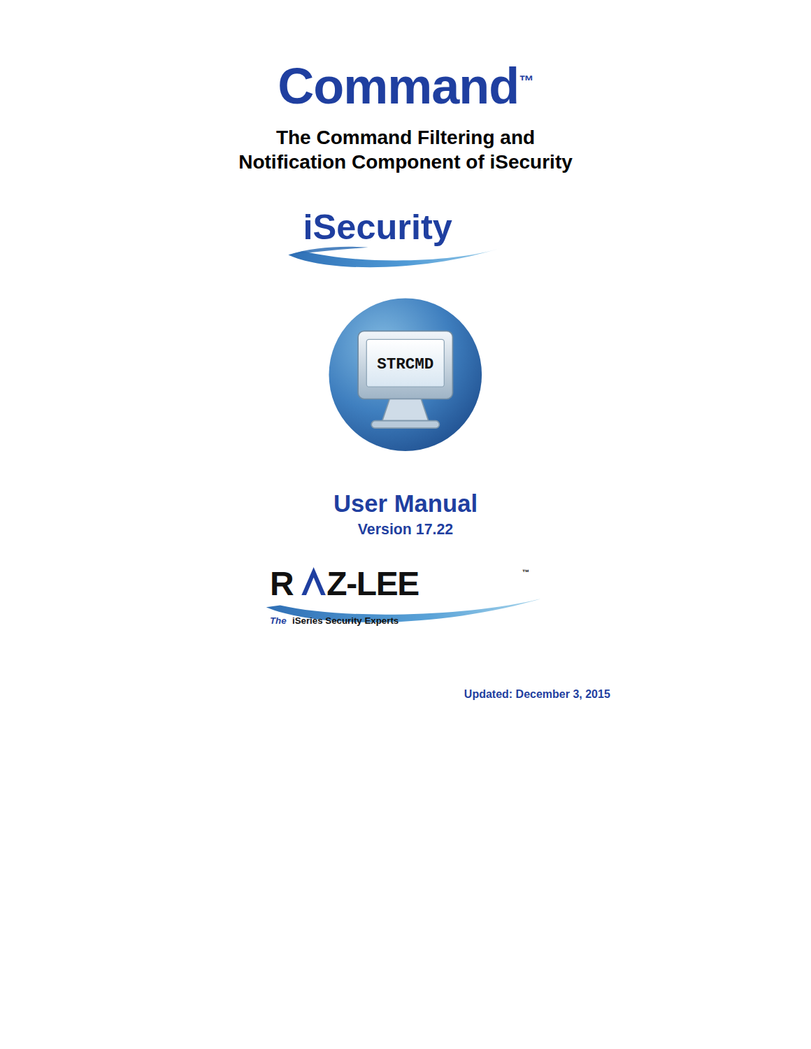Command™
The Command Filtering and
Notification Component of iSecurity
iSecurity
STRCMD
User Manual
Version 17.22
R Z-LEE ™ The iSeries Security Experts
Updated: December 3, 2015